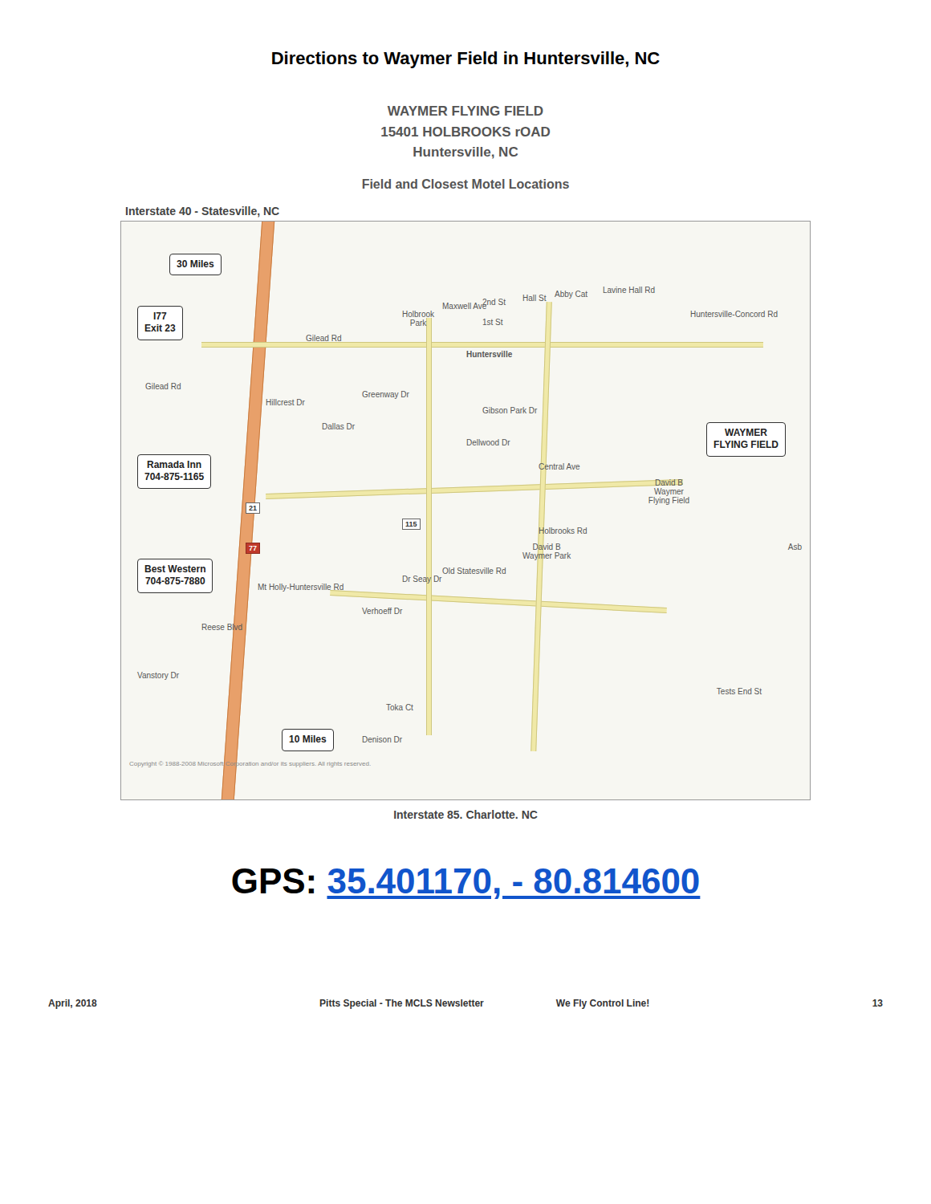Directions to Waymer Field in Huntersville, NC
WAYMER FLYING FIELD
15401 HOLBROOKS rOAD
Huntersville, NC
Field and Closest Motel Locations
Interstate 40 - Statesville, NC
30 Miles
I77
Exit 23
Ramada Inn
704-875-1165
Best Western
704-875-7880
WAYMER
FLYING FIELD
10 Miles
Huntersville
Holbrook
Park
Gilead Rd
Gilead Rd
Maxwell Ave
2nd St
1st St
Hall St
Abby Cat
Lavine Hall Rd
Huntersville-Concord Rd
Gibson Park Dr
Dellwood Dr
Central Ave
Holbrooks Rd
David B
Waymer Park
David B
Waymer
Flying Field
Asb
Hillcrest Dr
Dallas Dr
Greenway Dr
Reese Blvd
Vanstory Dr
Verhoeff Dr
Mt Holly-Huntersville Rd
Old Statesville Rd
Dr Seay Dr
Toka Ct
Denison Dr
Tests End St
21
115
77
Copyright © 1988-2008 Microsoft Corporation and/or its suppliers. All rights reserved.
Interstate 85. Charlotte. NC
GPS: 35.401170, - 80.814600
April, 2018 Pitts Special - The MCLS Newsletter We Fly Control Line! 13